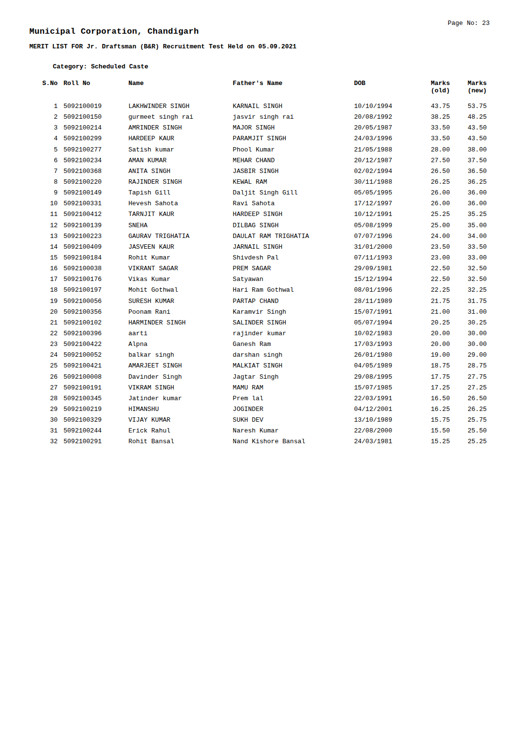Page No: 23
Municipal Corporation, Chandigarh
MERIT LIST FOR Jr. Draftsman (B&R) Recruitment Test Held on 05.09.2021
Category: Scheduled Caste
| S.No | Roll No | Name | Father's Name | DOB | Marks (old) | Marks (new) |
| --- | --- | --- | --- | --- | --- | --- |
| 1 | 5092100019 | LAKHWINDER SINGH | KARNAIL SINGH | 10/10/1994 | 43.75 | 53.75 |
| 2 | 5092100150 | gurmeet singh rai | jasvir singh rai | 20/08/1992 | 38.25 | 48.25 |
| 3 | 5092100214 | AMRINDER SINGH | MAJOR SINGH | 20/05/1987 | 33.50 | 43.50 |
| 4 | 5092100299 | HARDEEP KAUR | PARAMJIT SINGH | 24/03/1996 | 33.50 | 43.50 |
| 5 | 5092100277 | Satish kumar | Phool Kumar | 21/05/1988 | 28.00 | 38.00 |
| 6 | 5092100234 | AMAN KUMAR | MEHAR CHAND | 20/12/1987 | 27.50 | 37.50 |
| 7 | 5092100368 | ANITA SINGH | JASBIR SINGH | 02/02/1994 | 26.50 | 36.50 |
| 8 | 5092100220 | RAJINDER SINGH | KEWAL RAM | 30/11/1988 | 26.25 | 36.25 |
| 9 | 5092100149 | Tapish Gill | Daljit Singh Gill | 05/05/1995 | 26.00 | 36.00 |
| 10 | 5092100331 | Hevesh Sahota | Ravi Sahota | 17/12/1997 | 26.00 | 36.00 |
| 11 | 5092100412 | TARNJIT KAUR | HARDEEP SINGH | 10/12/1991 | 25.25 | 35.25 |
| 12 | 5092100139 | SNEHA | DILBAG SINGH | 05/08/1999 | 25.00 | 35.00 |
| 13 | 5092100223 | GAURAV TRIGHATIA | DAULAT RAM TRIGHATIA | 07/07/1996 | 24.00 | 34.00 |
| 14 | 5092100409 | JASVEEN KAUR | JARNAIL SINGH | 31/01/2000 | 23.50 | 33.50 |
| 15 | 5092100184 | Rohit Kumar | Shivdesh Pal | 07/11/1993 | 23.00 | 33.00 |
| 16 | 5092100038 | VIKRANT SAGAR | PREM SAGAR | 29/09/1981 | 22.50 | 32.50 |
| 17 | 5092100176 | Vikas Kumar | Satyawan | 15/12/1994 | 22.50 | 32.50 |
| 18 | 5092100197 | Mohit Gothwal | Hari Ram Gothwal | 08/01/1996 | 22.25 | 32.25 |
| 19 | 5092100056 | SURESH KUMAR | PARTAP CHAND | 28/11/1989 | 21.75 | 31.75 |
| 20 | 5092100356 | Poonam Rani | Karamvir Singh | 15/07/1991 | 21.00 | 31.00 |
| 21 | 5092100102 | HARMINDER SINGH | SALINDER SINGH | 05/07/1994 | 20.25 | 30.25 |
| 22 | 5092100396 | aarti | rajinder kumar | 10/02/1983 | 20.00 | 30.00 |
| 23 | 5092100422 | Alpna | Ganesh Ram | 17/03/1993 | 20.00 | 30.00 |
| 24 | 5092100052 | balkar singh | darshan singh | 26/01/1980 | 19.00 | 29.00 |
| 25 | 5092100421 | AMARJEET SINGH | MALKIAT SINGH | 04/05/1989 | 18.75 | 28.75 |
| 26 | 5092100008 | Davinder Singh | Jagtar Singh | 29/08/1995 | 17.75 | 27.75 |
| 27 | 5092100191 | VIKRAM SINGH | MAMU RAM | 15/07/1985 | 17.25 | 27.25 |
| 28 | 5092100345 | Jatinder kumar | Prem lal | 22/03/1991 | 16.50 | 26.50 |
| 29 | 5092100219 | HIMANSHU | JOGINDER | 04/12/2001 | 16.25 | 26.25 |
| 30 | 5092100329 | VIJAY KUMAR | SUKH DEV | 13/10/1989 | 15.75 | 25.75 |
| 31 | 5092100244 | Erick Rahul | Naresh Kumar | 22/08/2000 | 15.50 | 25.50 |
| 32 | 5092100291 | Rohit Bansal | Nand Kishore Bansal | 24/03/1981 | 15.25 | 25.25 |